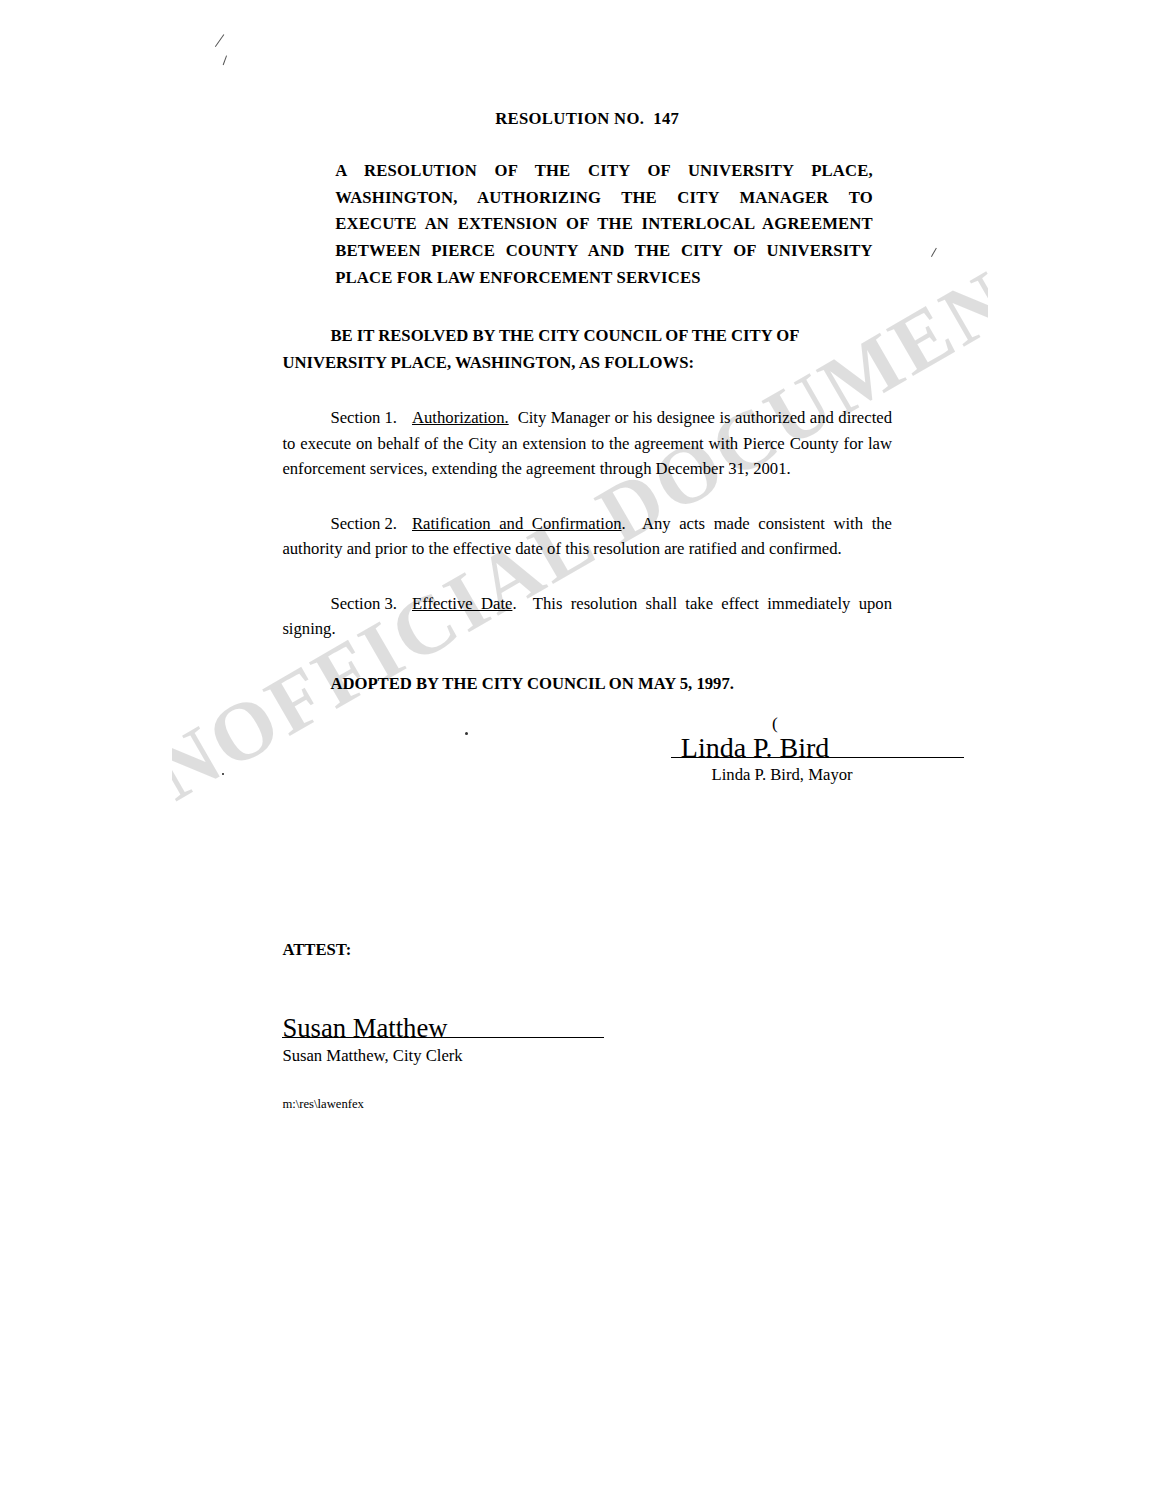UNOFFICIAL DOCUMENT
RESOLUTION NO. 147
A RESOLUTION OF THE CITY OF UNIVERSITY PLACE, WASHINGTON, AUTHORIZING THE CITY MANAGER TO EXECUTE AN EXTENSION OF THE INTERLOCAL AGREEMENT BETWEEN PIERCE COUNTY AND THE CITY OF UNIVERSITY PLACE FOR LAW ENFORCEMENT SERVICES
BE IT RESOLVED BY THE CITY COUNCIL OF THE CITY OF UNIVERSITY PLACE, WASHINGTON, AS FOLLOWS:
Section 1. Authorization. City Manager or his designee is authorized and directed to execute on behalf of the City an extension to the agreement with Pierce County for law enforcement services, extending the agreement through December 31, 2001.
Section 2. Ratification and Confirmation. Any acts made consistent with the authority and prior to the effective date of this resolution are ratified and confirmed.
Section 3. Effective Date. This resolution shall take effect immediately upon signing.
ADOPTED BY THE CITY COUNCIL ON MAY 5, 1997.
(
Linda P. Bird
Linda P. Bird, Mayor
ATTEST:
Susan Matthew
Susan Matthew, City Clerk
m:\res\lawenfex